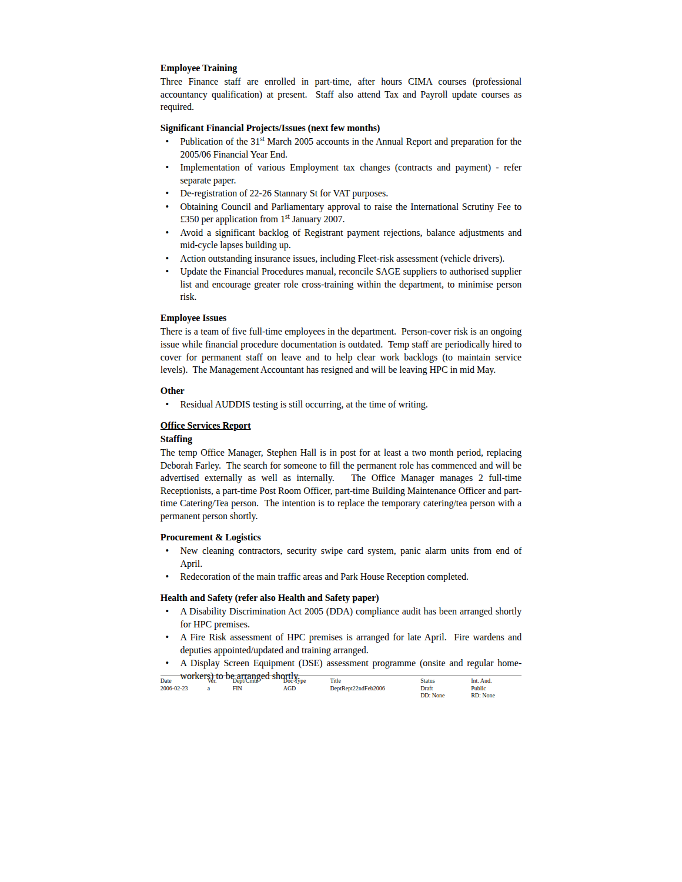Employee Training
Three Finance staff are enrolled in part-time, after hours CIMA courses (professional accountancy qualification) at present. Staff also attend Tax and Payroll update courses as required.
Significant Financial Projects/Issues (next few months)
Publication of the 31st March 2005 accounts in the Annual Report and preparation for the 2005/06 Financial Year End.
Implementation of various Employment tax changes (contracts and payment) - refer separate paper.
De-registration of 22-26 Stannary St for VAT purposes.
Obtaining Council and Parliamentary approval to raise the International Scrutiny Fee to £350 per application from 1st January 2007.
Avoid a significant backlog of Registrant payment rejections, balance adjustments and mid-cycle lapses building up.
Action outstanding insurance issues, including Fleet-risk assessment (vehicle drivers).
Update the Financial Procedures manual, reconcile SAGE suppliers to authorised supplier list and encourage greater role cross-training within the department, to minimise person risk.
Employee Issues
There is a team of five full-time employees in the department. Person-cover risk is an ongoing issue while financial procedure documentation is outdated. Temp staff are periodically hired to cover for permanent staff on leave and to help clear work backlogs (to maintain service levels). The Management Accountant has resigned and will be leaving HPC in mid May.
Other
Residual AUDDIS testing is still occurring, at the time of writing.
Office Services Report
Staffing
The temp Office Manager, Stephen Hall is in post for at least a two month period, replacing Deborah Farley. The search for someone to fill the permanent role has commenced and will be advertised externally as well as internally. The Office Manager manages 2 full-time Receptionists, a part-time Post Room Officer, part-time Building Maintenance Officer and part-time Catering/Tea person. The intention is to replace the temporary catering/tea person with a permanent person shortly.
Procurement & Logistics
New cleaning contractors, security swipe card system, panic alarm units from end of April.
Redecoration of the main traffic areas and Park House Reception completed.
Health and Safety (refer also Health and Safety paper)
A Disability Discrimination Act 2005 (DDA) compliance audit has been arranged shortly for HPC premises.
A Fire Risk assessment of HPC premises is arranged for late April. Fire wardens and deputies appointed/updated and training arranged.
A Display Screen Equipment (DSE) assessment programme (onsite and regular home-workers) to be arranged shortly.
| Date | Ver. | Dept/Cmte | Doc Type | Title | Status | Int. Aud. |
| 2006-02-23 | a | FIN | AGD | DeptRept22ndFeb2006 | Draft | Public |
| | | | | | DD: None | RD: None |